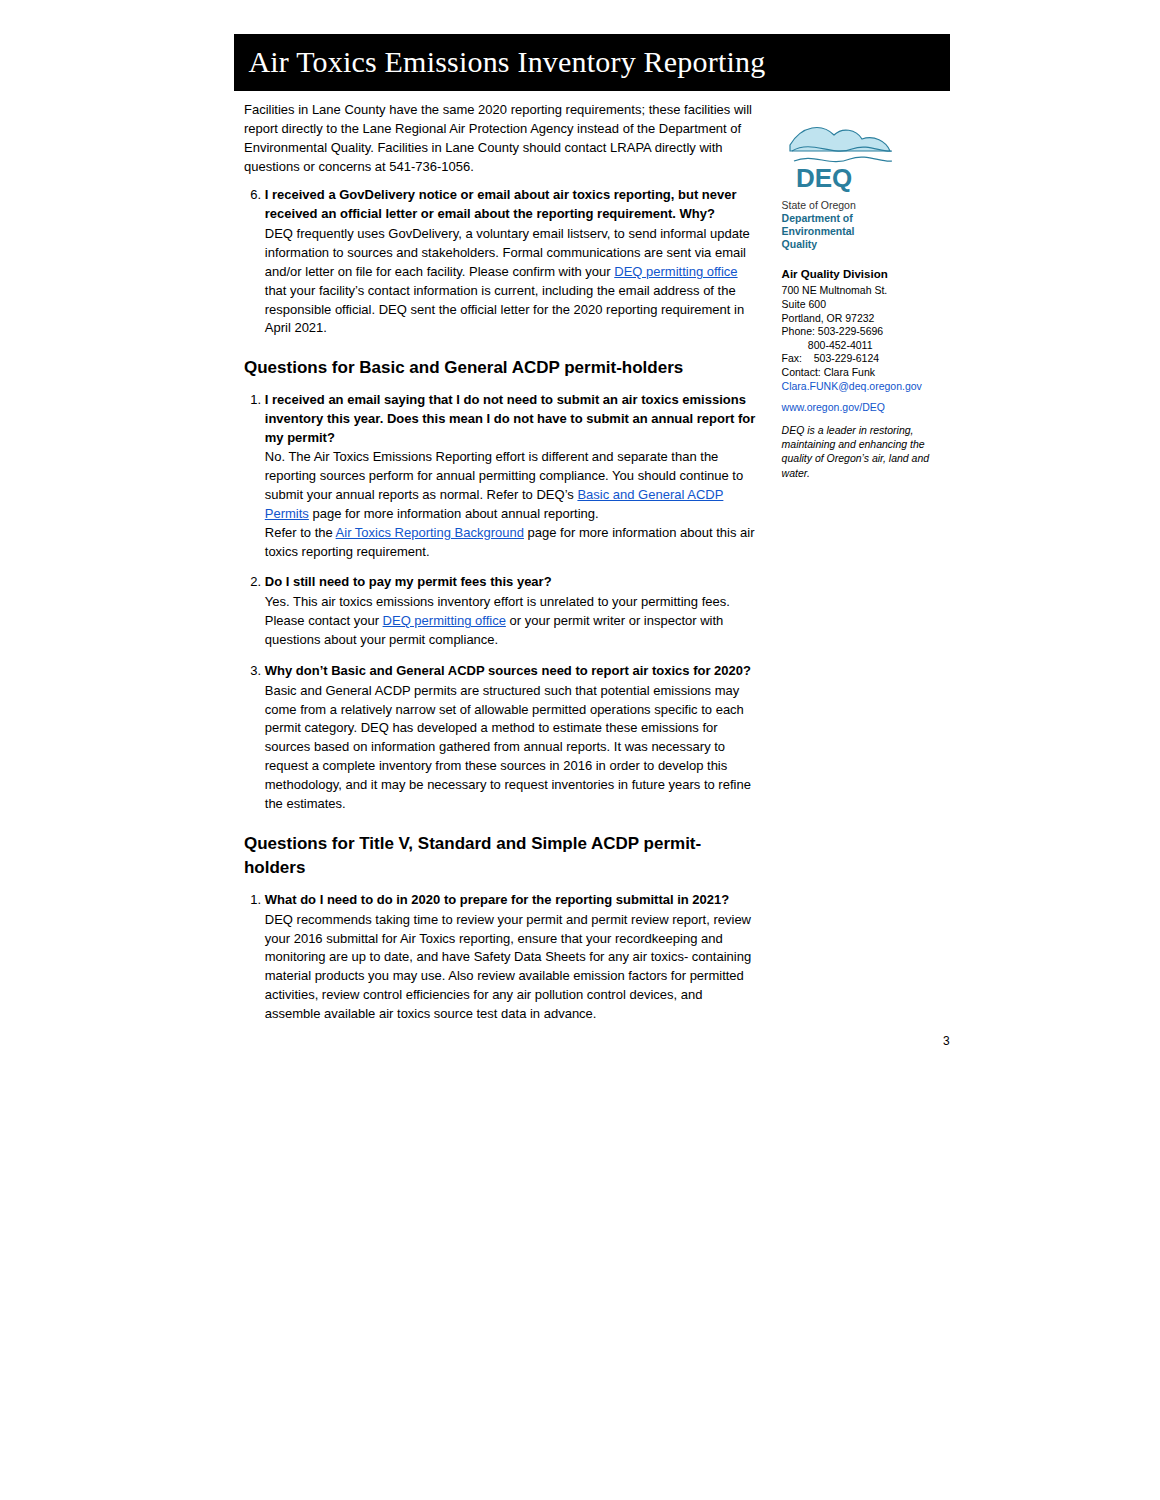Air Toxics Emissions Inventory Reporting
Facilities in Lane County have the same 2020 reporting requirements; these facilities will report directly to the Lane Regional Air Protection Agency instead of the Department of Environmental Quality. Facilities in Lane County should contact LRAPA directly with questions or concerns at 541-736-1056.
I received a GovDelivery notice or email about air toxics reporting, but never received an official letter or email about the reporting requirement. Why? DEQ frequently uses GovDelivery, a voluntary email listserv, to send informal update information to sources and stakeholders. Formal communications are sent via email and/or letter on file for each facility. Please confirm with your DEQ permitting office that your facility’s contact information is current, including the email address of the responsible official. DEQ sent the official letter for the 2020 reporting requirement in April 2021.
Questions for Basic and General ACDP permit-holders
I received an email saying that I do not need to submit an air toxics emissions inventory this year. Does this mean I do not have to submit an annual report for my permit? No. The Air Toxics Emissions Reporting effort is different and separate than the reporting sources perform for annual permitting compliance. You should continue to submit your annual reports as normal. Refer to DEQ’s Basic and General ACDP Permits page for more information about annual reporting.
Refer to the Air Toxics Reporting Background page for more information about this air toxics reporting requirement.
Do I still need to pay my permit fees this year? Yes. This air toxics emissions inventory effort is unrelated to your permitting fees. Please contact your DEQ permitting office or your permit writer or inspector with questions about your permit compliance.
Why don’t Basic and General ACDP sources need to report air toxics for 2020? Basic and General ACDP permits are structured such that potential emissions may come from a relatively narrow set of allowable permitted operations specific to each permit category. DEQ has developed a method to estimate these emissions for sources based on information gathered from annual reports. It was necessary to request a complete inventory from these sources in 2016 in order to develop this methodology, and it may be necessary to request inventories in future years to refine the estimates.
Questions for Title V, Standard and Simple ACDP permit-holders
What do I need to do in 2020 to prepare for the reporting submittal in 2021? DEQ recommends taking time to review your permit and permit review report, review your 2016 submittal for Air Toxics reporting, ensure that your recordkeeping and monitoring are up to date, and have Safety Data Sheets for any air toxics- containing material products you may use. Also review available emission factors for permitted activities, review control efficiencies for any air pollution control devices, and assemble available air toxics source test data in advance.
DEQ
State of Oregon
Department of
Environmental
Quality
Air Quality Division
700 NE Multnomah St.
Suite 600
Portland, OR 97232
Phone: 503-229-5696
800-452-4011
Fax: 503-229-6124
Contact: Clara Funk
Clara.FUNK@deq.oregon.gov
www.oregon.gov/DEQ
DEQ is a leader in restoring, maintaining and enhancing the quality of Oregon’s air, land and water.
3